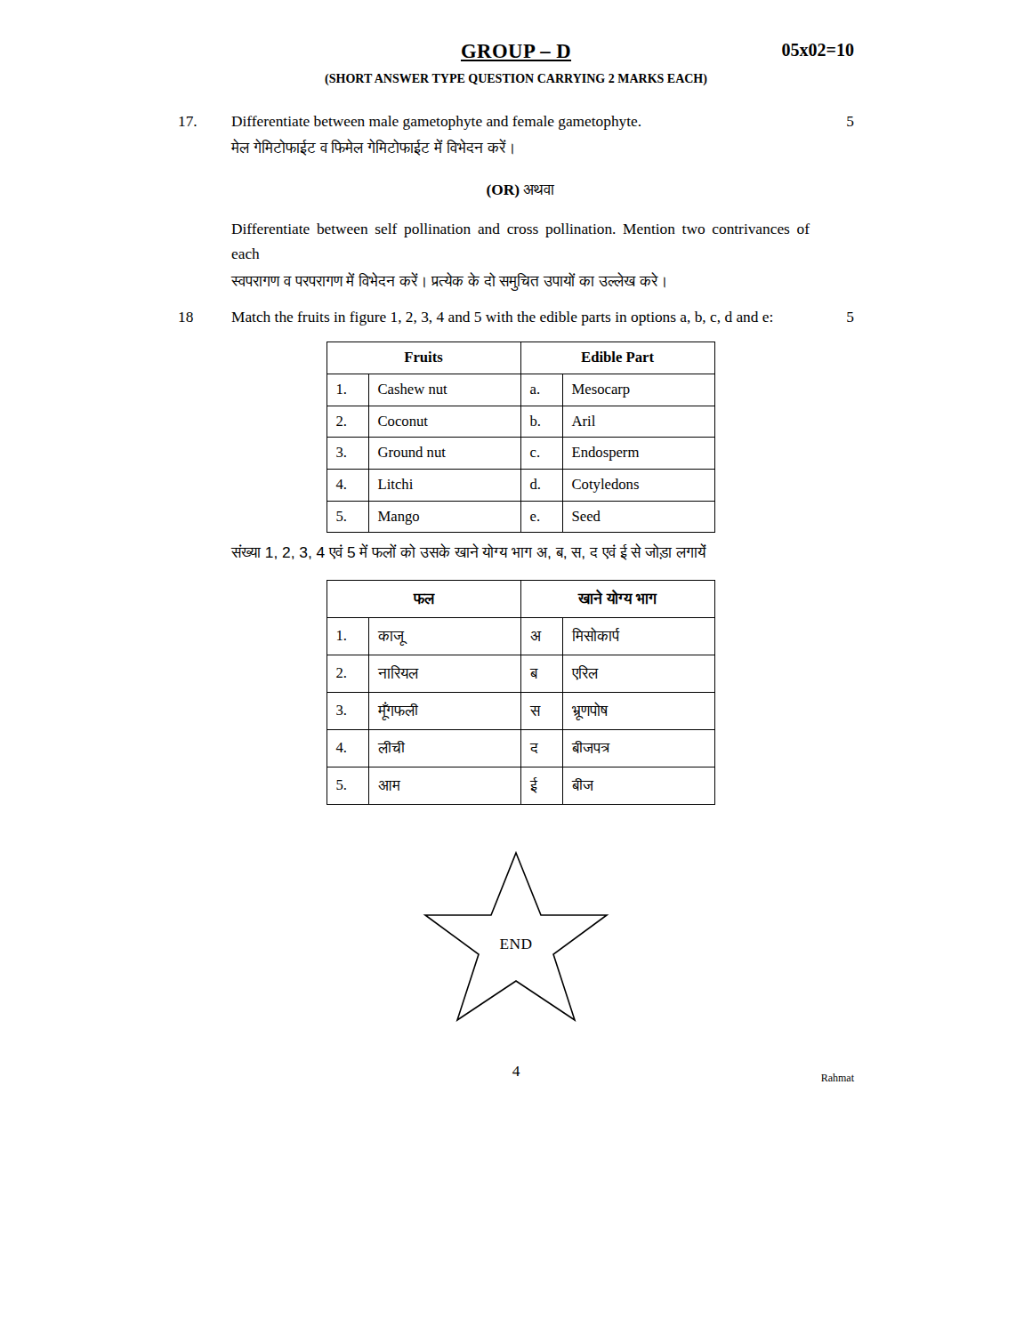GROUP – D 05x02=10
(SHORT ANSWER TYPE QUESTION CARRYING 2 MARKS EACH)
17.
Differentiate between male gametophyte and female gametophyte.
मेल गेमिटोफाईट व फिमेल गेमिटोफाईट में विभेदन करें।
(OR) अथवा
Differentiate between self pollination and cross pollination. Mention two contrivances of each
स्वपरागण व परपरागण में विभेदन करें। प्रत्येक के दो समुचित उपायों का उल्लेख करे।
5
18
Match the fruits in figure 1, 2, 3, 4 and 5 with the edible parts in options a, b, c, d and e:
| Fruits | Edible Part |
| --- | --- |
| 1. | Cashew nut | a. | Mesocarp |
| 2. | Coconut | b. | Aril |
| 3. | Ground nut | c. | Endosperm |
| 4. | Litchi | d. | Cotyledons |
| 5. | Mango | e. | Seed |
संख्या 1, 2, 3, 4 एवं 5 में फलों को उसके खाने योग्य भाग अ, ब, स, द एवं ई से जोड़ा लगायें
| फल | खाने योग्य भाग |
| --- | --- |
| 1. | काजू | अ | मिसोकार्प |
| 2. | नारियल | ब | एरिल |
| 3. | मूँगफली | स | भ्रूणपोष |
| 4. | लीची | द | बीजपत्र |
| 5. | आम | ई | बीज |
5
END
4 Rahmat